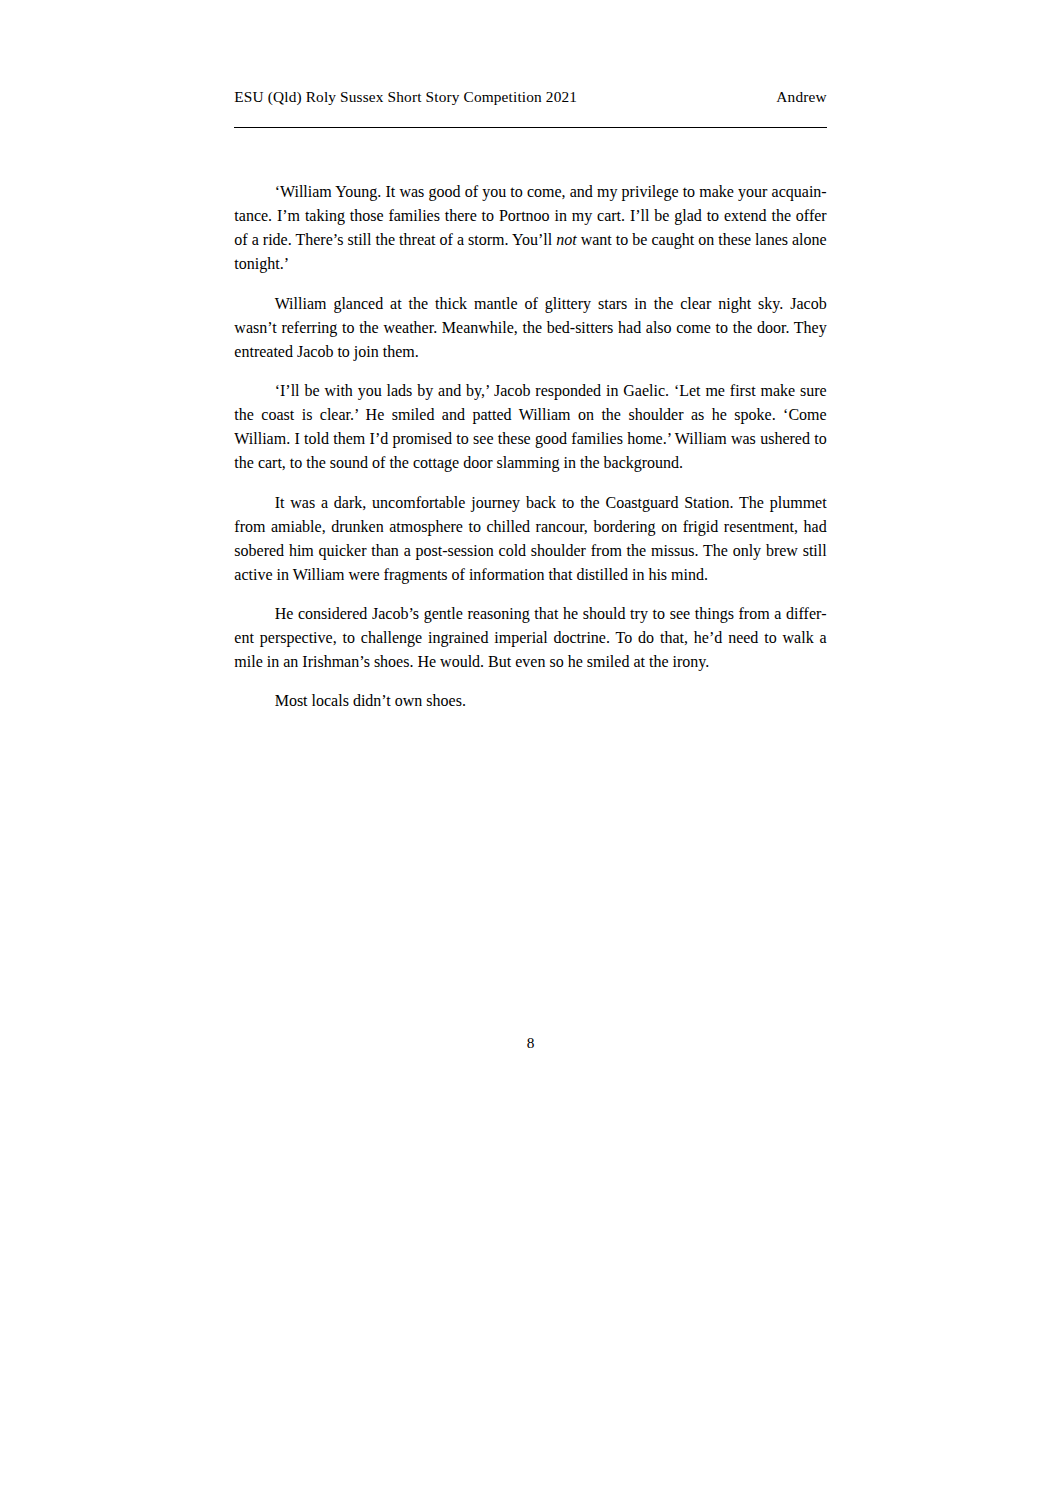ESU (Qld) Roly Sussex Short Story Competition 2021 Andrew
‘William Young. It was good of you to come, and my privilege to make your acquaintance. I’m taking those families there to Portnoo in my cart. I’ll be glad to extend the offer of a ride. There’s still the threat of a storm. You’ll not want to be caught on these lanes alone tonight.’
William glanced at the thick mantle of glittery stars in the clear night sky. Jacob wasn’t referring to the weather. Meanwhile, the bed-sitters had also come to the door. They entreated Jacob to join them.
‘I’ll be with you lads by and by,’ Jacob responded in Gaelic. ‘Let me first make sure the coast is clear.’ He smiled and patted William on the shoulder as he spoke. ‘Come William. I told them I’d promised to see these good families home.’ William was ushered to the cart, to the sound of the cottage door slamming in the background.
It was a dark, uncomfortable journey back to the Coastguard Station. The plummet from amiable, drunken atmosphere to chilled rancour, bordering on frigid resentment, had sobered him quicker than a post-session cold shoulder from the missus. The only brew still active in William were fragments of information that distilled in his mind.
He considered Jacob’s gentle reasoning that he should try to see things from a different perspective, to challenge ingrained imperial doctrine. To do that, he’d need to walk a mile in an Irishman’s shoes. He would. But even so he smiled at the irony.
Most locals didn’t own shoes.
8